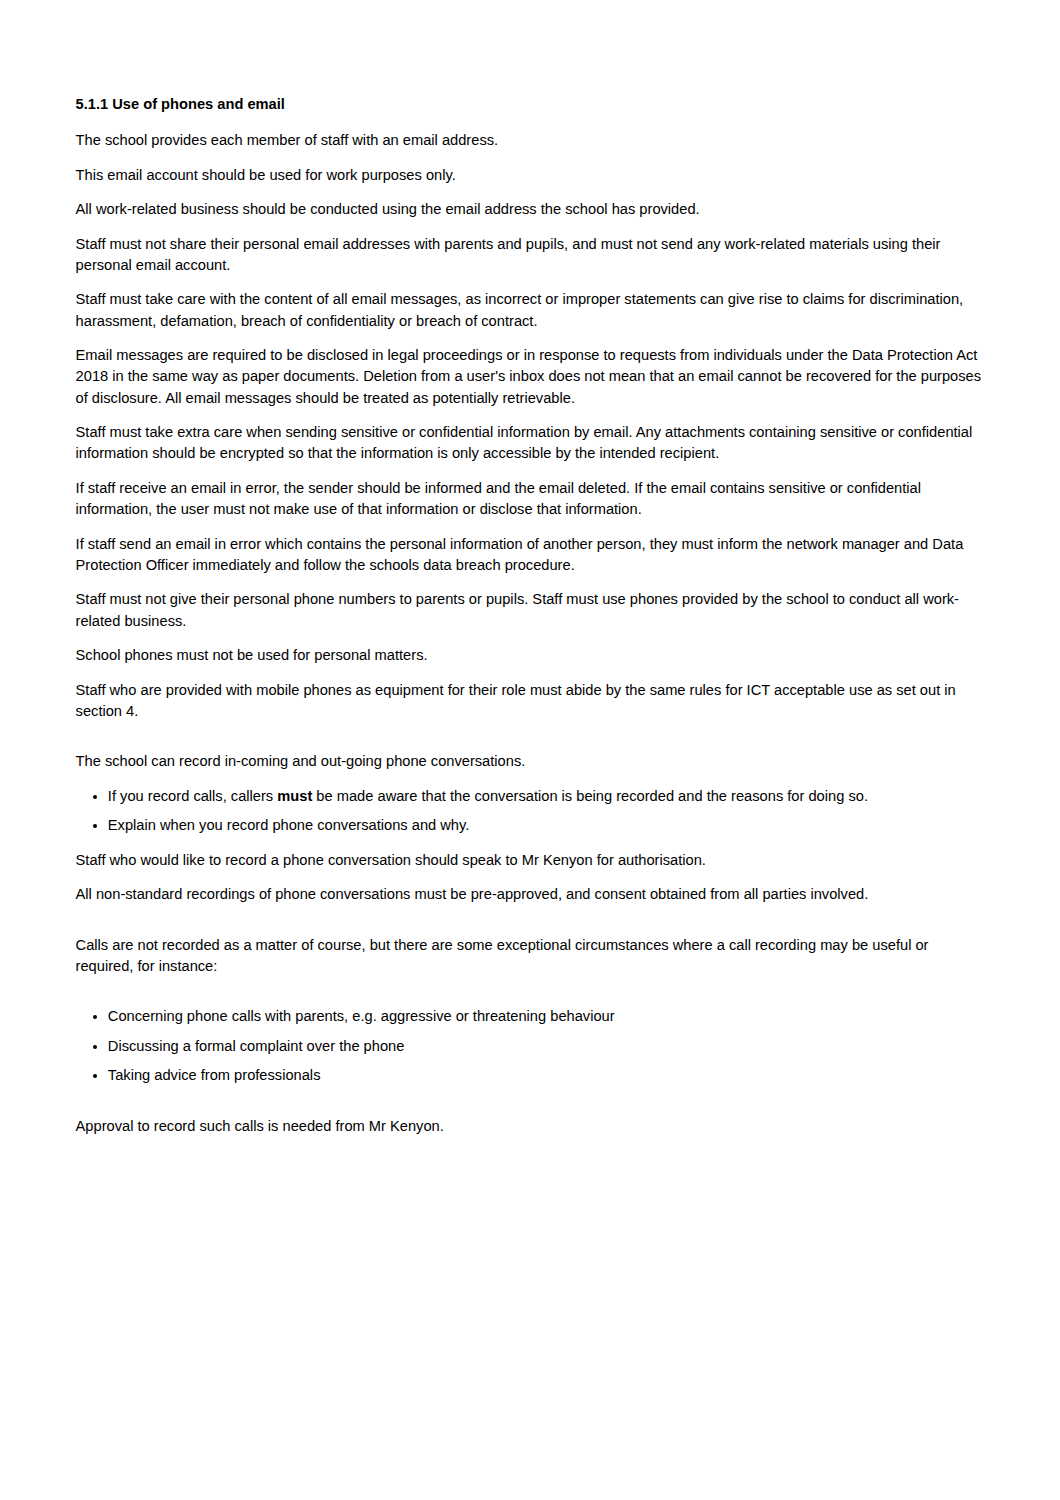5.1.1 Use of phones and email
The school provides each member of staff with an email address.
This email account should be used for work purposes only.
All work-related business should be conducted using the email address the school has provided.
Staff must not share their personal email addresses with parents and pupils, and must not send any work-related materials using their personal email account.
Staff must take care with the content of all email messages, as incorrect or improper statements can give rise to claims for discrimination, harassment, defamation, breach of confidentiality or breach of contract.
Email messages are required to be disclosed in legal proceedings or in response to requests from individuals under the Data Protection Act 2018 in the same way as paper documents. Deletion from a user's inbox does not mean that an email cannot be recovered for the purposes of disclosure. All email messages should be treated as potentially retrievable.
Staff must take extra care when sending sensitive or confidential information by email. Any attachments containing sensitive or confidential information should be encrypted so that the information is only accessible by the intended recipient.
If staff receive an email in error, the sender should be informed and the email deleted. If the email contains sensitive or confidential information, the user must not make use of that information or disclose that information.
If staff send an email in error which contains the personal information of another person, they must inform the network manager and Data Protection Officer immediately and follow the schools data breach procedure.
Staff must not give their personal phone numbers to parents or pupils. Staff must use phones provided by the school to conduct all work-related business.
School phones must not be used for personal matters.
Staff who are provided with mobile phones as equipment for their role must abide by the same rules for ICT acceptable use as set out in section 4.
The school can record in-coming and out-going phone conversations.
If you record calls, callers must be made aware that the conversation is being recorded and the reasons for doing so.
Explain when you record phone conversations and why.
Staff who would like to record a phone conversation should speak to Mr Kenyon for authorisation.
All non-standard recordings of phone conversations must be pre-approved, and consent obtained from all parties involved.
Calls are not recorded as a matter of course, but there are some exceptional circumstances where a call recording may be useful or required, for instance:
Concerning phone calls with parents, e.g. aggressive or threatening behaviour
Discussing a formal complaint over the phone
Taking advice from professionals
Approval to record such calls is needed from Mr Kenyon.